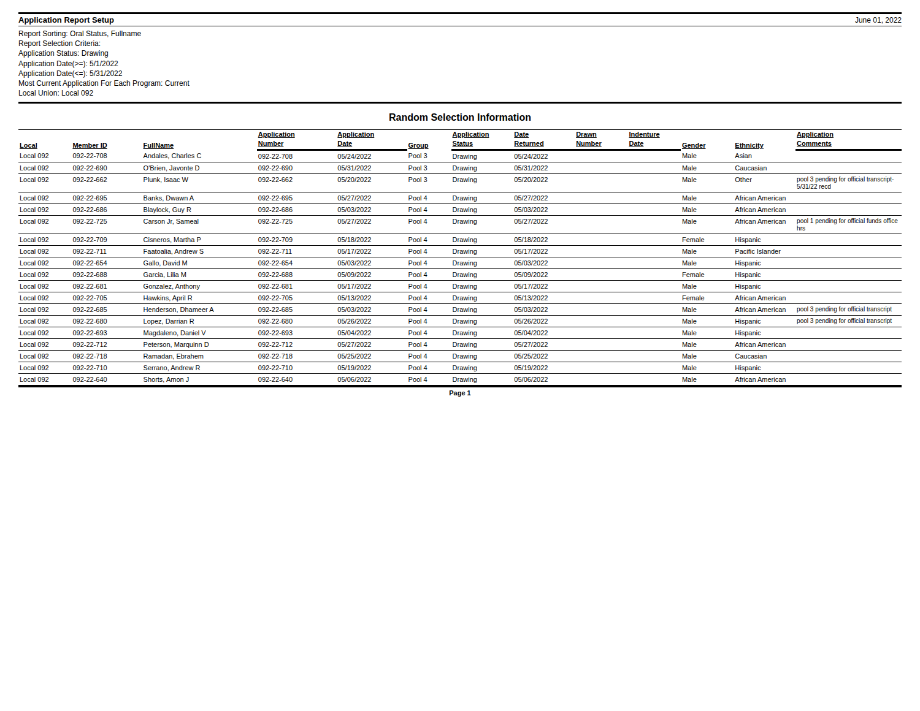Application Report Setup June 01, 2022
Report Sorting: Oral Status, Fullname
Report Selection Criteria:
Application Status: Drawing
Application Date(>=): 5/1/2022
Application Date(<=): 5/31/2022
Most Current Application For Each Program: Current
Local Union: Local 092
Random Selection Information
| Local | Member ID | FullName | Application | Application | Group | Application | Date | Drawn | Indenture | Gender | Ethnicity | Application |
| --- | --- | --- | --- | --- | --- | --- | --- | --- | --- | --- | --- | --- |
| Number | Date | Status | Returned | Number | Date | Comments |
| Local 092 | 092-22-708 | Andales, Charles C | 092-22-708 | 05/24/2022 | Pool 3 | Drawing | 05/24/2022 | | | Male | Asian | |
| Local 092 | 092-22-690 | O'Brien, Javonte D | 092-22-690 | 05/31/2022 | Pool 3 | Drawing | 05/31/2022 | | | Male | Caucasian | |
| Local 092 | 092-22-662 | Plunk, Isaac W | 092-22-662 | 05/20/2022 | Pool 3 | Drawing | 05/20/2022 | | | Male | Other | pool 3 pending for official transcript-5/31/22 recd |
| Local 092 | 092-22-695 | Banks, Dwawn A | 092-22-695 | 05/27/2022 | Pool 4 | Drawing | 05/27/2022 | | | Male | African American | |
| Local 092 | 092-22-686 | Blaylock, Guy R | 092-22-686 | 05/03/2022 | Pool 4 | Drawing | 05/03/2022 | | | Male | African American | |
| Local 092 | 092-22-725 | Carson Jr, Sameal | 092-22-725 | 05/27/2022 | Pool 4 | Drawing | 05/27/2022 | | | Male | African American | pool 1 pending for official funds office hrs |
| Local 092 | 092-22-709 | Cisneros, Martha P | 092-22-709 | 05/18/2022 | Pool 4 | Drawing | 05/18/2022 | | | Female | Hispanic | |
| Local 092 | 092-22-711 | Faatoalia, Andrew S | 092-22-711 | 05/17/2022 | Pool 4 | Drawing | 05/17/2022 | | | Male | Pacific Islander | |
| Local 092 | 092-22-654 | Gallo, David M | 092-22-654 | 05/03/2022 | Pool 4 | Drawing | 05/03/2022 | | | Male | Hispanic | |
| Local 092 | 092-22-688 | Garcia, Lilia M | 092-22-688 | 05/09/2022 | Pool 4 | Drawing | 05/09/2022 | | | Female | Hispanic | |
| Local 092 | 092-22-681 | Gonzalez, Anthony | 092-22-681 | 05/17/2022 | Pool 4 | Drawing | 05/17/2022 | | | Male | Hispanic | |
| Local 092 | 092-22-705 | Hawkins, April R | 092-22-705 | 05/13/2022 | Pool 4 | Drawing | 05/13/2022 | | | Female | African American | |
| Local 092 | 092-22-685 | Henderson, Dhameer A | 092-22-685 | 05/03/2022 | Pool 4 | Drawing | 05/03/2022 | | | Male | African American | pool 3 pending for official transcript |
| Local 092 | 092-22-680 | Lopez, Darrian R | 092-22-680 | 05/26/2022 | Pool 4 | Drawing | 05/26/2022 | | | Male | Hispanic | pool 3 pending for official transcript |
| Local 092 | 092-22-693 | Magdaleno, Daniel V | 092-22-693 | 05/04/2022 | Pool 4 | Drawing | 05/04/2022 | | | Male | Hispanic | |
| Local 092 | 092-22-712 | Peterson, Marquinn D | 092-22-712 | 05/27/2022 | Pool 4 | Drawing | 05/27/2022 | | | Male | African American | |
| Local 092 | 092-22-718 | Ramadan, Ebrahem | 092-22-718 | 05/25/2022 | Pool 4 | Drawing | 05/25/2022 | | | Male | Caucasian | |
| Local 092 | 092-22-710 | Serrano, Andrew R | 092-22-710 | 05/19/2022 | Pool 4 | Drawing | 05/19/2022 | | | Male | Hispanic | |
| Local 092 | 092-22-640 | Shorts, Amon J | 092-22-640 | 05/06/2022 | Pool 4 | Drawing | 05/06/2022 | | | Male | African American | |
Page 1